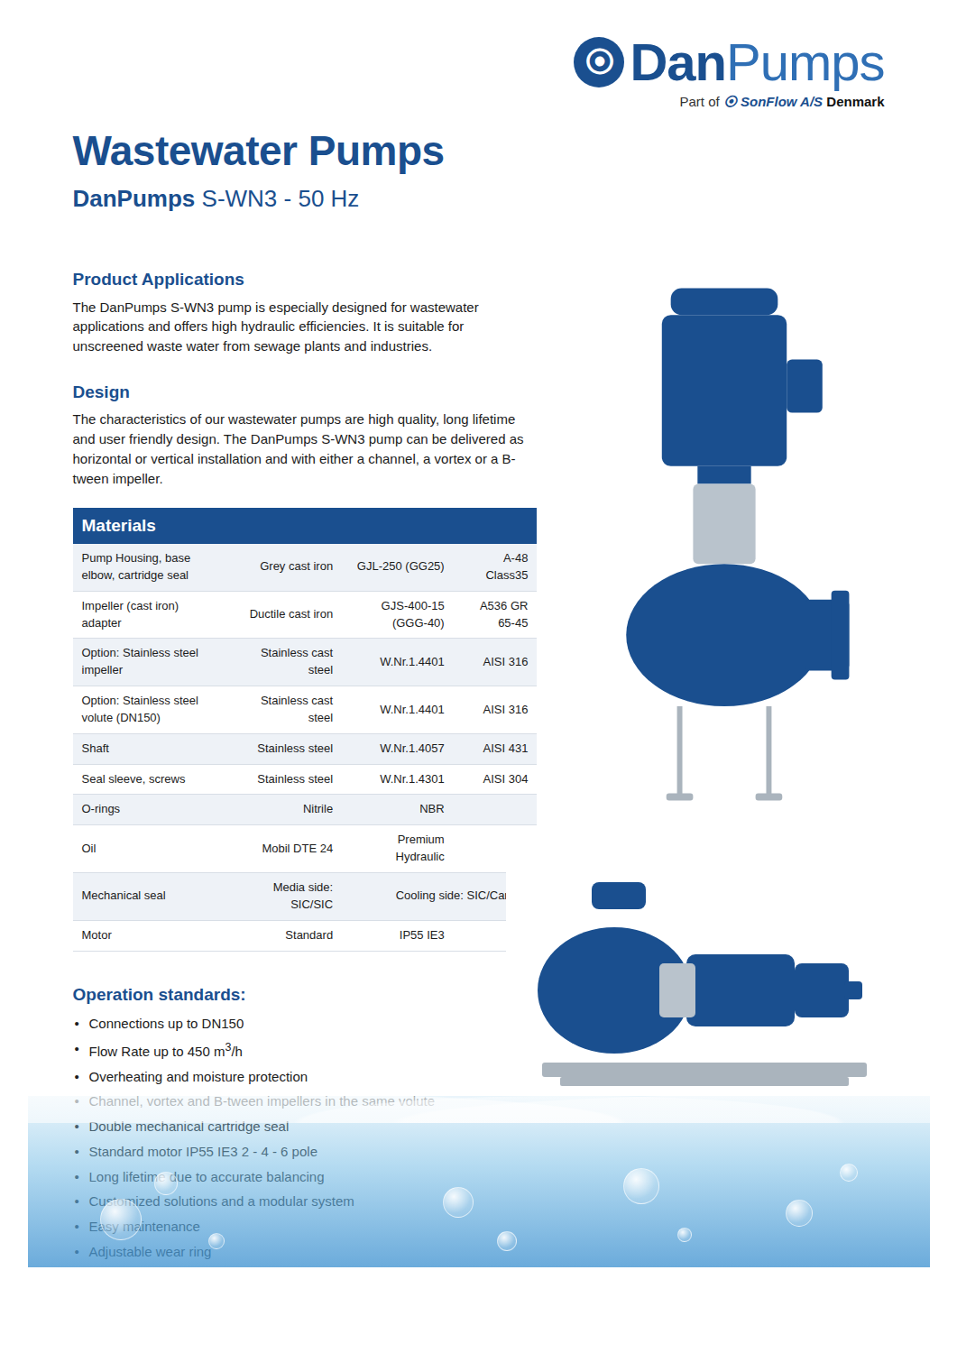⦿ DanPumps
Part of ⦿ SonFlow A/S Denmark
Wastewater Pumps
DanPumps S-WN3 - 50 Hz
Product Applications
The DanPumps S-WN3 pump is especially designed for wastewater applications and offers high hydraulic efficiencies. It is suitable for unscreened waste water from sewage plants and industries.
Design
The characteristics of our wastewater pumps are high quality, long lifetime and user friendly design. The DanPumps S-WN3 pump can be delivered as horizontal or vertical installation and with either a channel, a vortex or a B-tween impeller.
Materials
| Pump Housing, base elbow, cartridge seal | Grey cast iron | GJL-250 (GG25) | A-48 Class35 |
| Impeller (cast iron) adapter | Ductile cast iron | GJS-400-15 (GGG-40) | A536 GR 65-45 |
| Option: Stainless steel impeller | Stainless cast steel | W.Nr.1.4401 | AISI 316 |
| Option: Stainless steel volute (DN150) | Stainless cast steel | W.Nr.1.4401 | AISI 316 |
| Shaft | Stainless steel | W.Nr.1.4057 | AISI 431 |
| Seal sleeve, screws | Stainless steel | W.Nr.1.4301 | AISI 304 |
| O-rings | Nitrile | NBR | |
| Oil | Mobil DTE 24 | Premium Hydraulic | |
| Mechanical seal | Media side: SIC/SIC | Cooling side: SIC/Carbon |
| Motor | Standard | IP55 IE3 | |
Operation standards:
Connections up to DN150
Flow Rate up to 450 m3/h
Overheating and moisture protection
Channel, vortex and B-tween impellers in the same volute
Double mechanical cartridge seal
Standard motor IP55 IE3 2 - 4 - 6 pole
Long lifetime due to accurate balancing
Customized solutions and a modular system
Easy maintenance
Adjustable wear ring